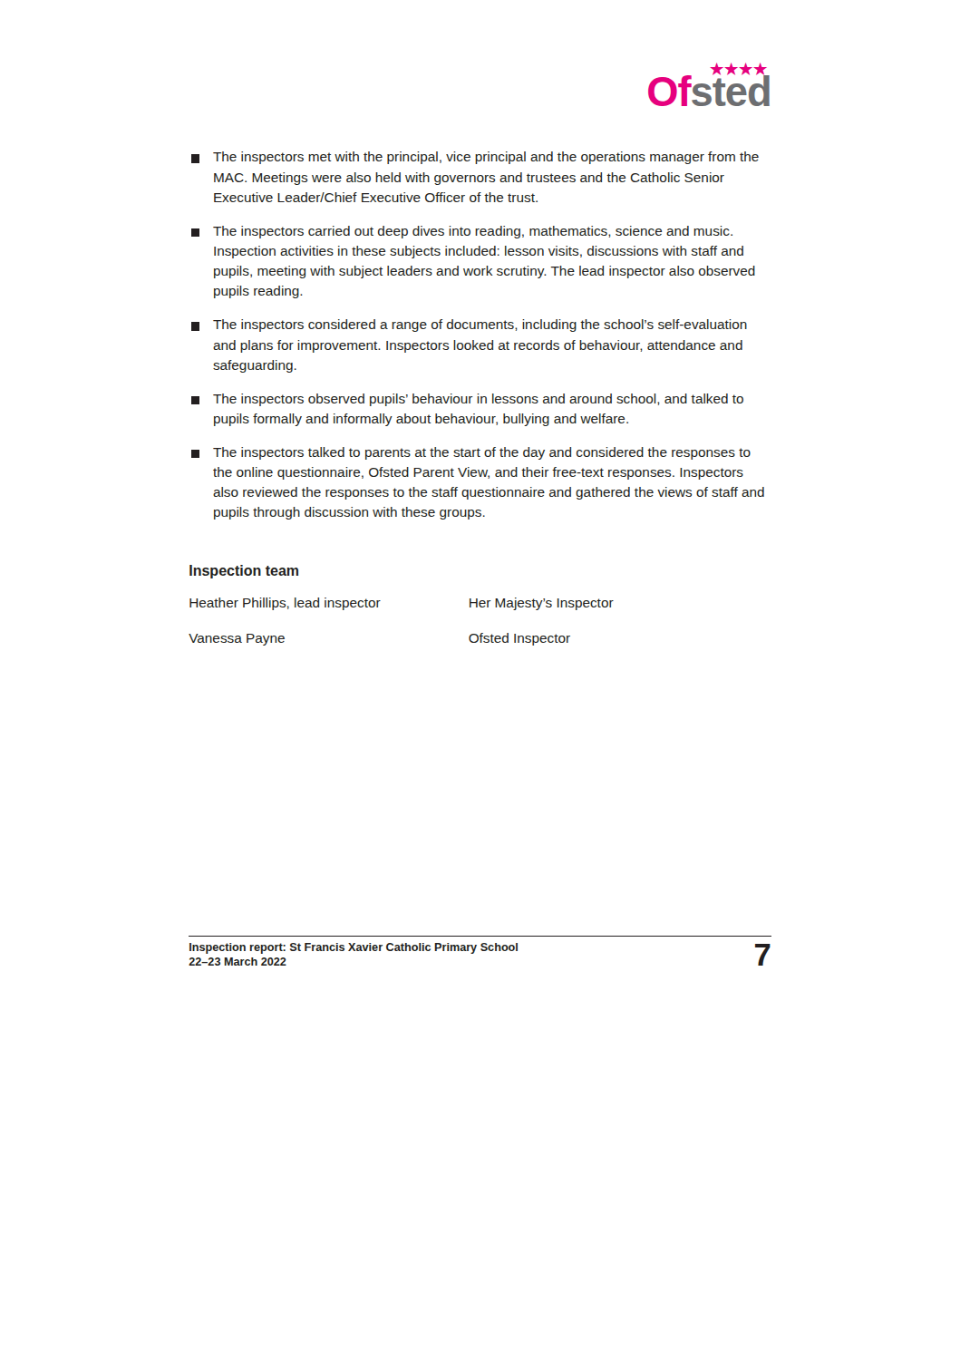★★★★ Ofsted
The inspectors met with the principal, vice principal and the operations manager from the MAC. Meetings were also held with governors and trustees and the Catholic Senior Executive Leader/Chief Executive Officer of the trust.
The inspectors carried out deep dives into reading, mathematics, science and music. Inspection activities in these subjects included: lesson visits, discussions with staff and pupils, meeting with subject leaders and work scrutiny. The lead inspector also observed pupils reading.
The inspectors considered a range of documents, including the school’s self-evaluation and plans for improvement. Inspectors looked at records of behaviour, attendance and safeguarding.
The inspectors observed pupils’ behaviour in lessons and around school, and talked to pupils formally and informally about behaviour, bullying and welfare.
The inspectors talked to parents at the start of the day and considered the responses to the online questionnaire, Ofsted Parent View, and their free-text responses. Inspectors also reviewed the responses to the staff questionnaire and gathered the views of staff and pupils through discussion with these groups.
Inspection team
| Heather Phillips, lead inspector | Her Majesty’s Inspector |
| Vanessa Payne | Ofsted Inspector |
Inspection report: St Francis Xavier Catholic Primary School
22–23 March 2022
7